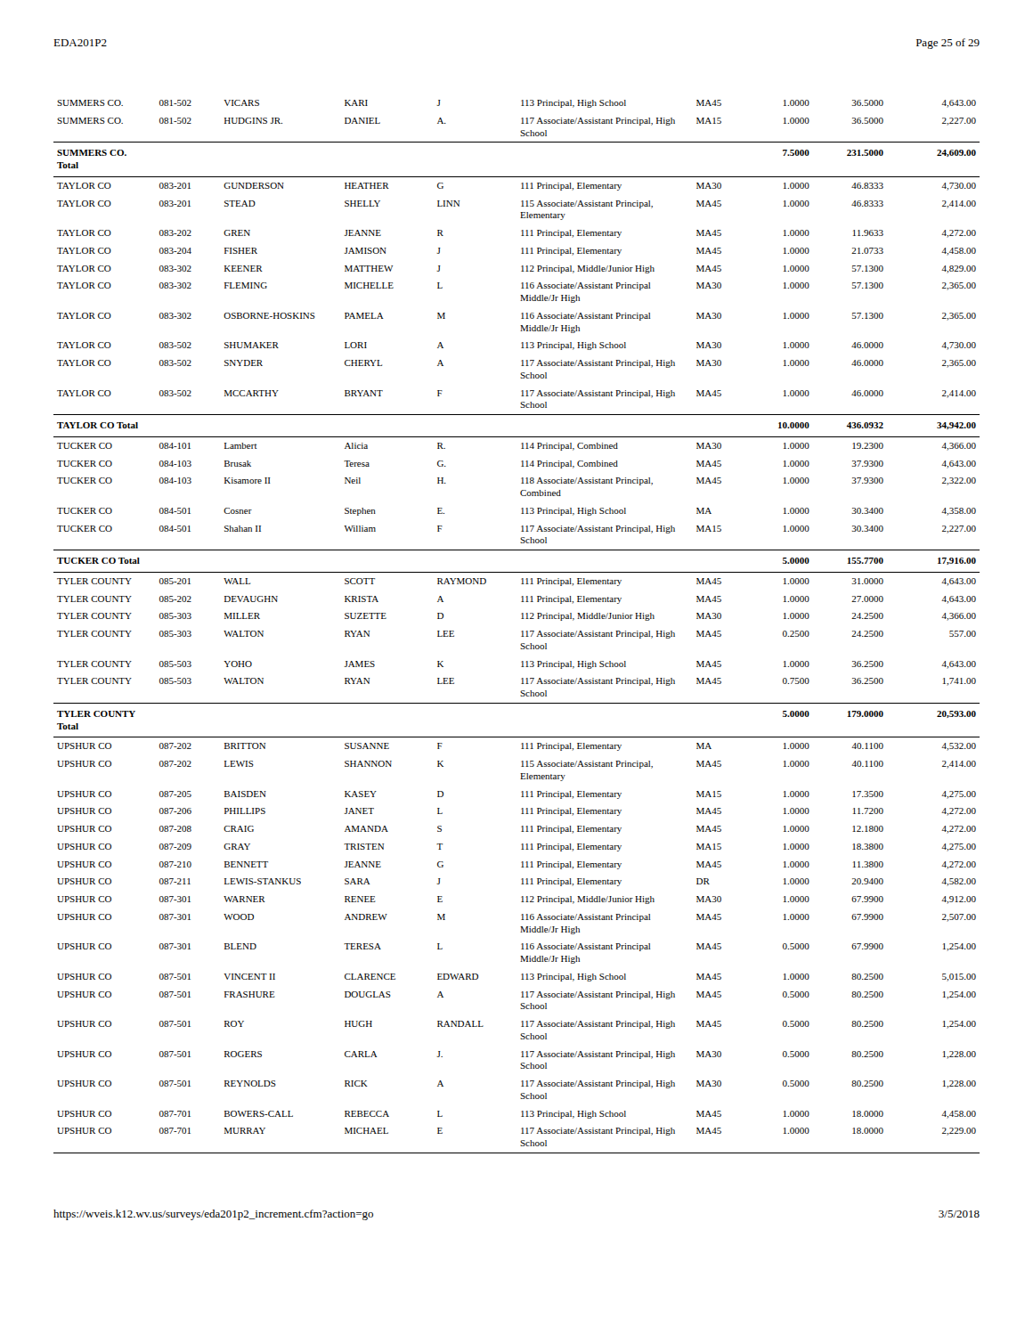EDA201P2 Page 25 of 29
| SUMMERS CO. | 081-502 | VICARS | KARI | J | 113 Principal, High School | MA45 | 1.0000 | 36.5000 | 4,643.00 |
| SUMMERS CO. | 081-502 | HUDGINS JR. | DANIEL | A. | 117 Associate/Assistant Principal, High School | MA15 | 1.0000 | 36.5000 | 2,227.00 |
| SUMMERS CO. Total | 7.5000 | 231.5000 | 24,609.00 |
| TAYLOR CO | 083-201 | GUNDERSON | HEATHER | G | 111 Principal, Elementary | MA30 | 1.0000 | 46.8333 | 4,730.00 |
| TAYLOR CO | 083-201 | STEAD | SHELLY | LINN | 115 Associate/Assistant Principal, Elementary | MA45 | 1.0000 | 46.8333 | 2,414.00 |
| TAYLOR CO | 083-202 | GREN | JEANNE | R | 111 Principal, Elementary | MA45 | 1.0000 | 11.9633 | 4,272.00 |
| TAYLOR CO | 083-204 | FISHER | JAMISON | J | 111 Principal, Elementary | MA45 | 1.0000 | 21.0733 | 4,458.00 |
| TAYLOR CO | 083-302 | KEENER | MATTHEW | J | 112 Principal, Middle/Junior High | MA45 | 1.0000 | 57.1300 | 4,829.00 |
| TAYLOR CO | 083-302 | FLEMING | MICHELLE | L | 116 Associate/Assistant Principal Middle/Jr High | MA30 | 1.0000 | 57.1300 | 2,365.00 |
| TAYLOR CO | 083-302 | OSBORNE-HOSKINS | PAMELA | M | 116 Associate/Assistant Principal Middle/Jr High | MA30 | 1.0000 | 57.1300 | 2,365.00 |
| TAYLOR CO | 083-502 | SHUMAKER | LORI | A | 113 Principal, High School | MA30 | 1.0000 | 46.0000 | 4,730.00 |
| TAYLOR CO | 083-502 | SNYDER | CHERYL | A | 117 Associate/Assistant Principal, High School | MA30 | 1.0000 | 46.0000 | 2,365.00 |
| TAYLOR CO | 083-502 | MCCARTHY | BRYANT | F | 117 Associate/Assistant Principal, High School | MA45 | 1.0000 | 46.0000 | 2,414.00 |
| TAYLOR CO Total | 10.0000 | 436.0932 | 34,942.00 |
| TUCKER CO | 084-101 | Lambert | Alicia | R. | 114 Principal, Combined | MA30 | 1.0000 | 19.2300 | 4,366.00 |
| TUCKER CO | 084-103 | Brusak | Teresa | G. | 114 Principal, Combined | MA45 | 1.0000 | 37.9300 | 4,643.00 |
| TUCKER CO | 084-103 | Kisamore II | Neil | H. | 118 Associate/Assistant Principal, Combined | MA45 | 1.0000 | 37.9300 | 2,322.00 |
| TUCKER CO | 084-501 | Cosner | Stephen | E. | 113 Principal, High School | MA | 1.0000 | 30.3400 | 4,358.00 |
| TUCKER CO | 084-501 | Shahan II | William | F | 117 Associate/Assistant Principal, High School | MA15 | 1.0000 | 30.3400 | 2,227.00 |
| TUCKER CO Total | 5.0000 | 155.7700 | 17,916.00 |
| TYLER COUNTY | 085-201 | WALL | SCOTT | RAYMOND | 111 Principal, Elementary | MA45 | 1.0000 | 31.0000 | 4,643.00 |
| TYLER COUNTY | 085-202 | DEVAUGHN | KRISTA | A | 111 Principal, Elementary | MA45 | 1.0000 | 27.0000 | 4,643.00 |
| TYLER COUNTY | 085-303 | MILLER | SUZETTE | D | 112 Principal, Middle/Junior High | MA30 | 1.0000 | 24.2500 | 4,366.00 |
| TYLER COUNTY | 085-303 | WALTON | RYAN | LEE | 117 Associate/Assistant Principal, High School | MA45 | 0.2500 | 24.2500 | 557.00 |
| TYLER COUNTY | 085-503 | YOHO | JAMES | K | 113 Principal, High School | MA45 | 1.0000 | 36.2500 | 4,643.00 |
| TYLER COUNTY | 085-503 | WALTON | RYAN | LEE | 117 Associate/Assistant Principal, High School | MA45 | 0.7500 | 36.2500 | 1,741.00 |
| TYLER COUNTY Total | 5.0000 | 179.0000 | 20,593.00 |
| UPSHUR CO | 087-202 | BRITTON | SUSANNE | F | 111 Principal, Elementary | MA | 1.0000 | 40.1100 | 4,532.00 |
| UPSHUR CO | 087-202 | LEWIS | SHANNON | K | 115 Associate/Assistant Principal, Elementary | MA45 | 1.0000 | 40.1100 | 2,414.00 |
| UPSHUR CO | 087-205 | BAISDEN | KASEY | D | 111 Principal, Elementary | MA15 | 1.0000 | 17.3500 | 4,275.00 |
| UPSHUR CO | 087-206 | PHILLIPS | JANET | L | 111 Principal, Elementary | MA45 | 1.0000 | 11.7200 | 4,272.00 |
| UPSHUR CO | 087-208 | CRAIG | AMANDA | S | 111 Principal, Elementary | MA45 | 1.0000 | 12.1800 | 4,272.00 |
| UPSHUR CO | 087-209 | GRAY | TRISTEN | T | 111 Principal, Elementary | MA15 | 1.0000 | 18.3800 | 4,275.00 |
| UPSHUR CO | 087-210 | BENNETT | JEANNE | G | 111 Principal, Elementary | MA45 | 1.0000 | 11.3800 | 4,272.00 |
| UPSHUR CO | 087-211 | LEWIS-STANKUS | SARA | J | 111 Principal, Elementary | DR | 1.0000 | 20.9400 | 4,582.00 |
| UPSHUR CO | 087-301 | WARNER | RENEE | E | 112 Principal, Middle/Junior High | MA30 | 1.0000 | 67.9900 | 4,912.00 |
| UPSHUR CO | 087-301 | WOOD | ANDREW | M | 116 Associate/Assistant Principal Middle/Jr High | MA45 | 1.0000 | 67.9900 | 2,507.00 |
| UPSHUR CO | 087-301 | BLEND | TERESA | L | 116 Associate/Assistant Principal Middle/Jr High | MA45 | 0.5000 | 67.9900 | 1,254.00 |
| UPSHUR CO | 087-501 | VINCENT II | CLARENCE | EDWARD | 113 Principal, High School | MA45 | 1.0000 | 80.2500 | 5,015.00 |
| UPSHUR CO | 087-501 | FRASHURE | DOUGLAS | A | 117 Associate/Assistant Principal, High School | MA45 | 0.5000 | 80.2500 | 1,254.00 |
| UPSHUR CO | 087-501 | ROY | HUGH | RANDALL | 117 Associate/Assistant Principal, High School | MA45 | 0.5000 | 80.2500 | 1,254.00 |
| UPSHUR CO | 087-501 | ROGERS | CARLA | J. | 117 Associate/Assistant Principal, High School | MA30 | 0.5000 | 80.2500 | 1,228.00 |
| UPSHUR CO | 087-501 | REYNOLDS | RICK | A | 117 Associate/Assistant Principal, High School | MA30 | 0.5000 | 80.2500 | 1,228.00 |
| UPSHUR CO | 087-701 | BOWERS-CALL | REBECCA | L | 113 Principal, High School | MA45 | 1.0000 | 18.0000 | 4,458.00 |
| UPSHUR CO | 087-701 | MURRAY | MICHAEL | E | 117 Associate/Assistant Principal, High School | MA45 | 1.0000 | 18.0000 | 2,229.00 |
https://wveis.k12.wv.us/surveys/eda201p2_increment.cfm?action=go 3/5/2018